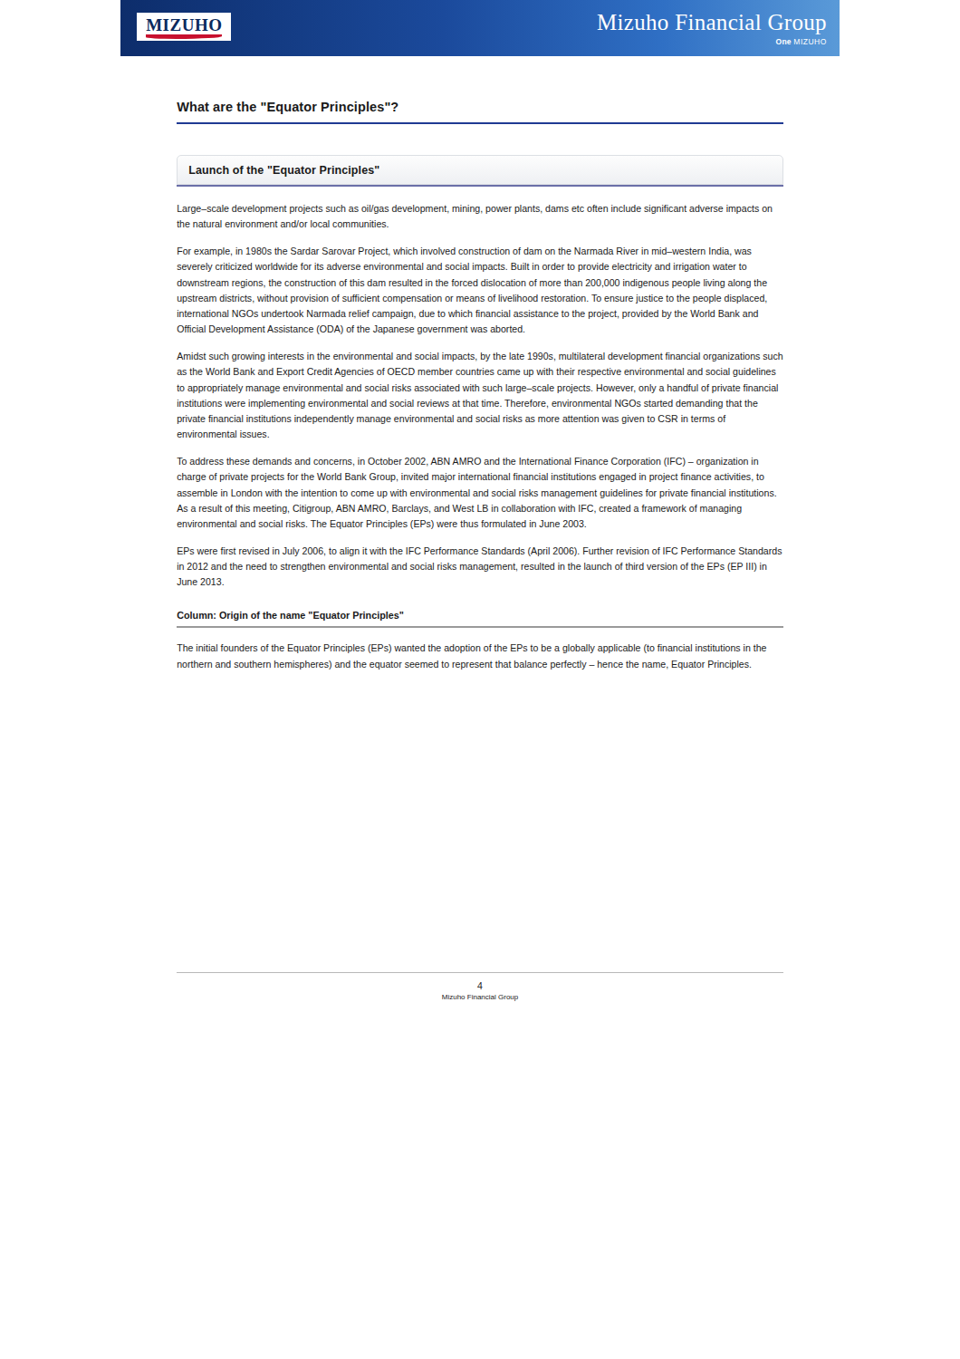MIZUHO
Mizuho Financial Group
One MIZUHO
What are the "Equator Principles"?
Launch of the "Equator Principles"
Large–scale development projects such as oil/gas development, mining, power plants, dams etc often include significant adverse impacts on the natural environment and/or local communities.
For example, in 1980s the Sardar Sarovar Project, which involved construction of dam on the Narmada River in mid–western India, was severely criticized worldwide for its adverse environmental and social impacts. Built in order to provide electricity and irrigation water to downstream regions, the construction of this dam resulted in the forced dislocation of more than 200,000 indigenous people living along the upstream districts, without provision of sufficient compensation or means of livelihood restoration. To ensure justice to the people displaced, international NGOs undertook Narmada relief campaign, due to which financial assistance to the project, provided by the World Bank and Official Development Assistance (ODA) of the Japanese government was aborted.
Amidst such growing interests in the environmental and social impacts, by the late 1990s, multilateral development financial organizations such as the World Bank and Export Credit Agencies of OECD member countries came up with their respective environmental and social guidelines to appropriately manage environmental and social risks associated with such large–scale projects. However, only a handful of private financial institutions were implementing environmental and social reviews at that time. Therefore, environmental NGOs started demanding that the private financial institutions independently manage environmental and social risks as more attention was given to CSR in terms of environmental issues.
To address these demands and concerns, in October 2002, ABN AMRO and the International Finance Corporation (IFC) – organization in charge of private projects for the World Bank Group, invited major international financial institutions engaged in project finance activities, to assemble in London with the intention to come up with environmental and social risks management guidelines for private financial institutions. As a result of this meeting, Citigroup, ABN AMRO, Barclays, and West LB in collaboration with IFC, created a framework of managing environmental and social risks. The Equator Principles (EPs) were thus formulated in June 2003.
EPs were first revised in July 2006, to align it with the IFC Performance Standards (April 2006). Further revision of IFC Performance Standards in 2012 and the need to strengthen environmental and social risks management, resulted in the launch of third version of the EPs (EP III) in June 2013.
Column: Origin of the name "Equator Principles"
The initial founders of the Equator Principles (EPs) wanted the adoption of the EPs to be a globally applicable (to financial institutions in the northern and southern hemispheres) and the equator seemed to represent that balance perfectly – hence the name, Equator Principles.
4
Mizuho Financial Group